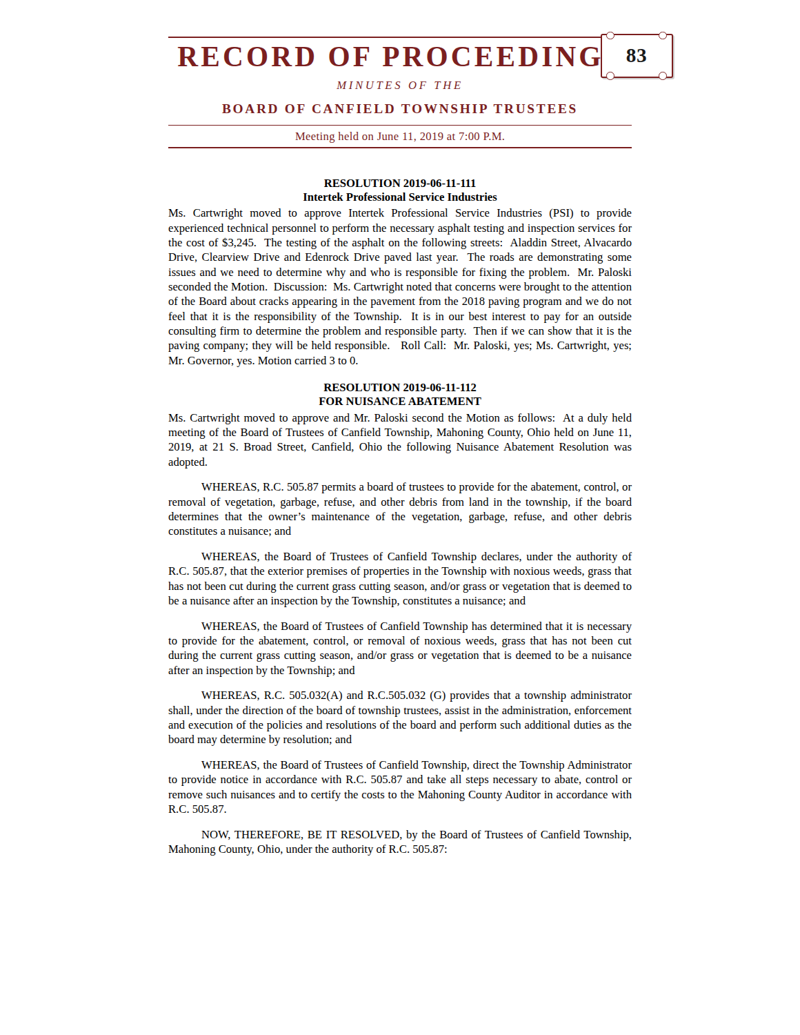83
RECORD OF PROCEEDINGS
MINUTES OF THE
BOARD OF CANFIELD TOWNSHIP TRUSTEES
Meeting held on June 11, 2019 at 7:00 P.M.
RESOLUTION 2019-06-11-111 Intertek Professional Service Industries
Ms. Cartwright moved to approve Intertek Professional Service Industries (PSI) to provide experienced technical personnel to perform the necessary asphalt testing and inspection services for the cost of $3,245. The testing of the asphalt on the following streets: Aladdin Street, Alvacardo Drive, Clearview Drive and Edenrock Drive paved last year. The roads are demonstrating some issues and we need to determine why and who is responsible for fixing the problem. Mr. Paloski seconded the Motion. Discussion: Ms. Cartwright noted that concerns were brought to the attention of the Board about cracks appearing in the pavement from the 2018 paving program and we do not feel that it is the responsibility of the Township. It is in our best interest to pay for an outside consulting firm to determine the problem and responsible party. Then if we can show that it is the paving company; they will be held responsible. Roll Call: Mr. Paloski, yes; Ms. Cartwright, yes; Mr. Governor, yes. Motion carried 3 to 0.
RESOLUTION 2019-06-11-112 FOR NUISANCE ABATEMENT
Ms. Cartwright moved to approve and Mr. Paloski second the Motion as follows: At a duly held meeting of the Board of Trustees of Canfield Township, Mahoning County, Ohio held on June 11, 2019, at 21 S. Broad Street, Canfield, Ohio the following Nuisance Abatement Resolution was adopted.
WHEREAS, R.C. 505.87 permits a board of trustees to provide for the abatement, control, or removal of vegetation, garbage, refuse, and other debris from land in the township, if the board determines that the owner’s maintenance of the vegetation, garbage, refuse, and other debris constitutes a nuisance; and
WHEREAS, the Board of Trustees of Canfield Township declares, under the authority of R.C. 505.87, that the exterior premises of properties in the Township with noxious weeds, grass that has not been cut during the current grass cutting season, and/or grass or vegetation that is deemed to be a nuisance after an inspection by the Township, constitutes a nuisance; and
WHEREAS, the Board of Trustees of Canfield Township has determined that it is necessary to provide for the abatement, control, or removal of noxious weeds, grass that has not been cut during the current grass cutting season, and/or grass or vegetation that is deemed to be a nuisance after an inspection by the Township; and
WHEREAS, R.C. 505.032(A) and R.C.505.032 (G) provides that a township administrator shall, under the direction of the board of township trustees, assist in the administration, enforcement and execution of the policies and resolutions of the board and perform such additional duties as the board may determine by resolution; and
WHEREAS, the Board of Trustees of Canfield Township, direct the Township Administrator to provide notice in accordance with R.C. 505.87 and take all steps necessary to abate, control or remove such nuisances and to certify the costs to the Mahoning County Auditor in accordance with R.C. 505.87.
NOW, THEREFORE, BE IT RESOLVED, by the Board of Trustees of Canfield Township, Mahoning County, Ohio, under the authority of R.C. 505.87: